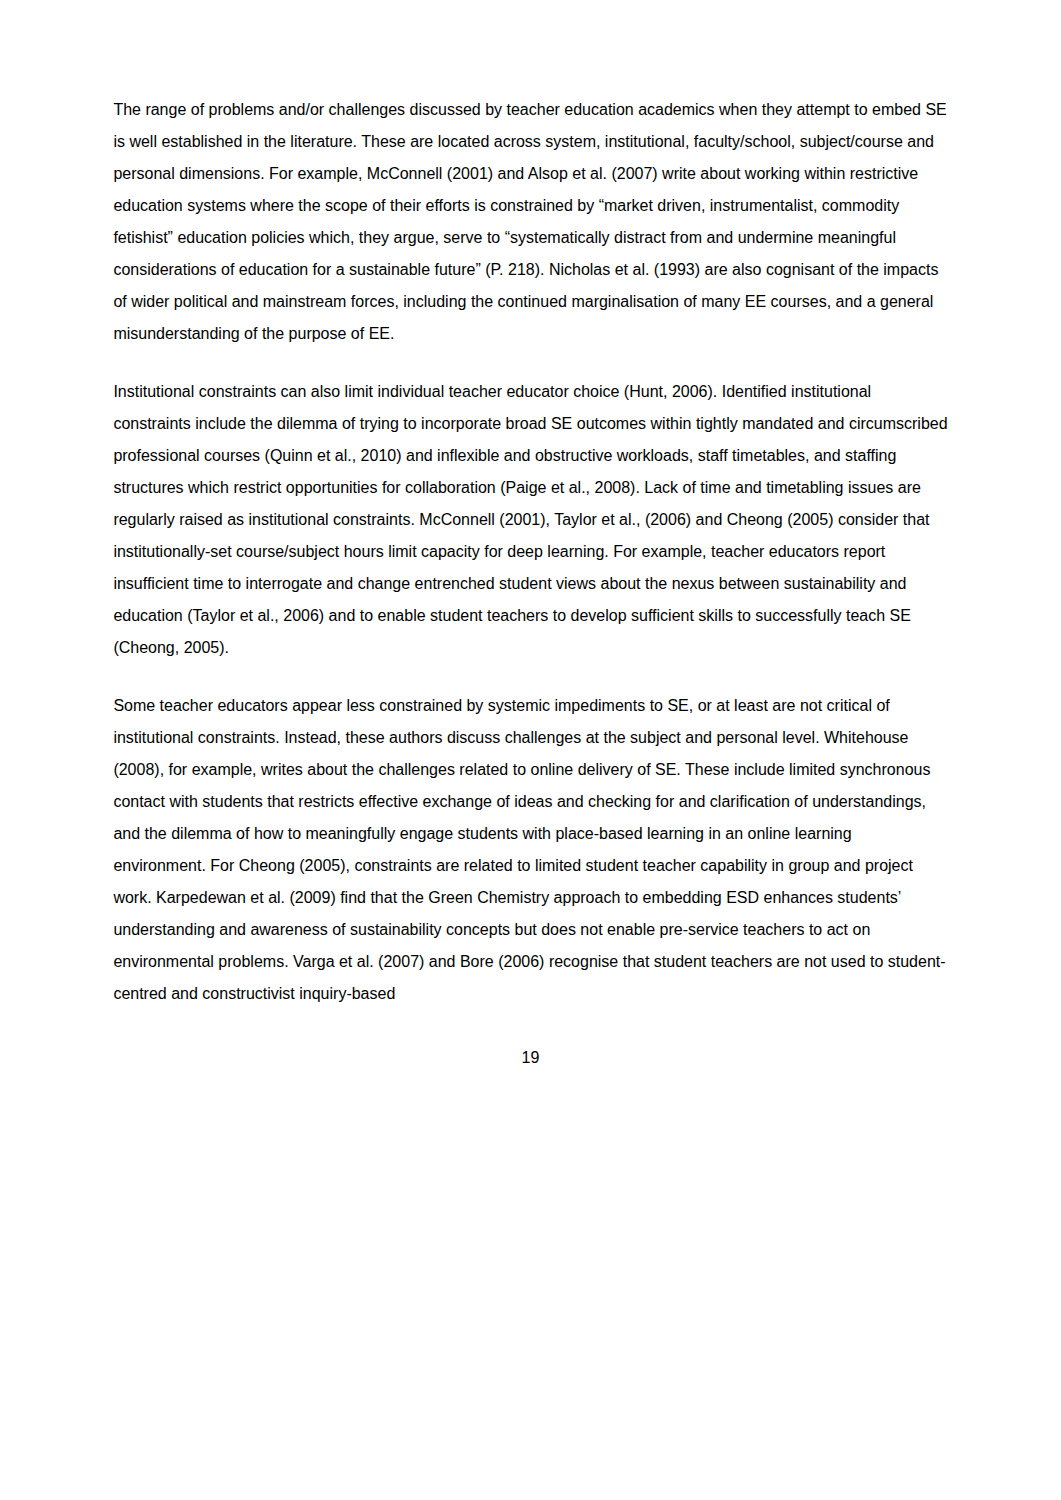The range of problems and/or challenges discussed by teacher education academics when they attempt to embed SE is well established in the literature. These are located across system, institutional, faculty/school, subject/course and personal dimensions. For example, McConnell (2001) and Alsop et al. (2007) write about working within restrictive education systems where the scope of their efforts is constrained by “market driven, instrumentalist, commodity fetishist” education policies which, they argue, serve to “systematically distract from and undermine meaningful considerations of education for a sustainable future” (P. 218). Nicholas et al. (1993) are also cognisant of the impacts of wider political and mainstream forces, including the continued marginalisation of many EE courses, and a general misunderstanding of the purpose of EE.
Institutional constraints can also limit individual teacher educator choice (Hunt, 2006). Identified institutional constraints include the dilemma of trying to incorporate broad SE outcomes within tightly mandated and circumscribed professional courses (Quinn et al., 2010) and inflexible and obstructive workloads, staff timetables, and staffing structures which restrict opportunities for collaboration (Paige et al., 2008). Lack of time and timetabling issues are regularly raised as institutional constraints. McConnell (2001), Taylor et al., (2006) and Cheong (2005) consider that institutionally-set course/subject hours limit capacity for deep learning. For example, teacher educators report insufficient time to interrogate and change entrenched student views about the nexus between sustainability and education (Taylor et al., 2006) and to enable student teachers to develop sufficient skills to successfully teach SE (Cheong, 2005).
Some teacher educators appear less constrained by systemic impediments to SE, or at least are not critical of institutional constraints. Instead, these authors discuss challenges at the subject and personal level. Whitehouse (2008), for example, writes about the challenges related to online delivery of SE. These include limited synchronous contact with students that restricts effective exchange of ideas and checking for and clarification of understandings, and the dilemma of how to meaningfully engage students with place-based learning in an online learning environment. For Cheong (2005), constraints are related to limited student teacher capability in group and project work. Karpedewan et al. (2009) find that the Green Chemistry approach to embedding ESD enhances students’ understanding and awareness of sustainability concepts but does not enable pre-service teachers to act on environmental problems. Varga et al. (2007) and Bore (2006) recognise that student teachers are not used to student-centred and constructivist inquiry-based
19